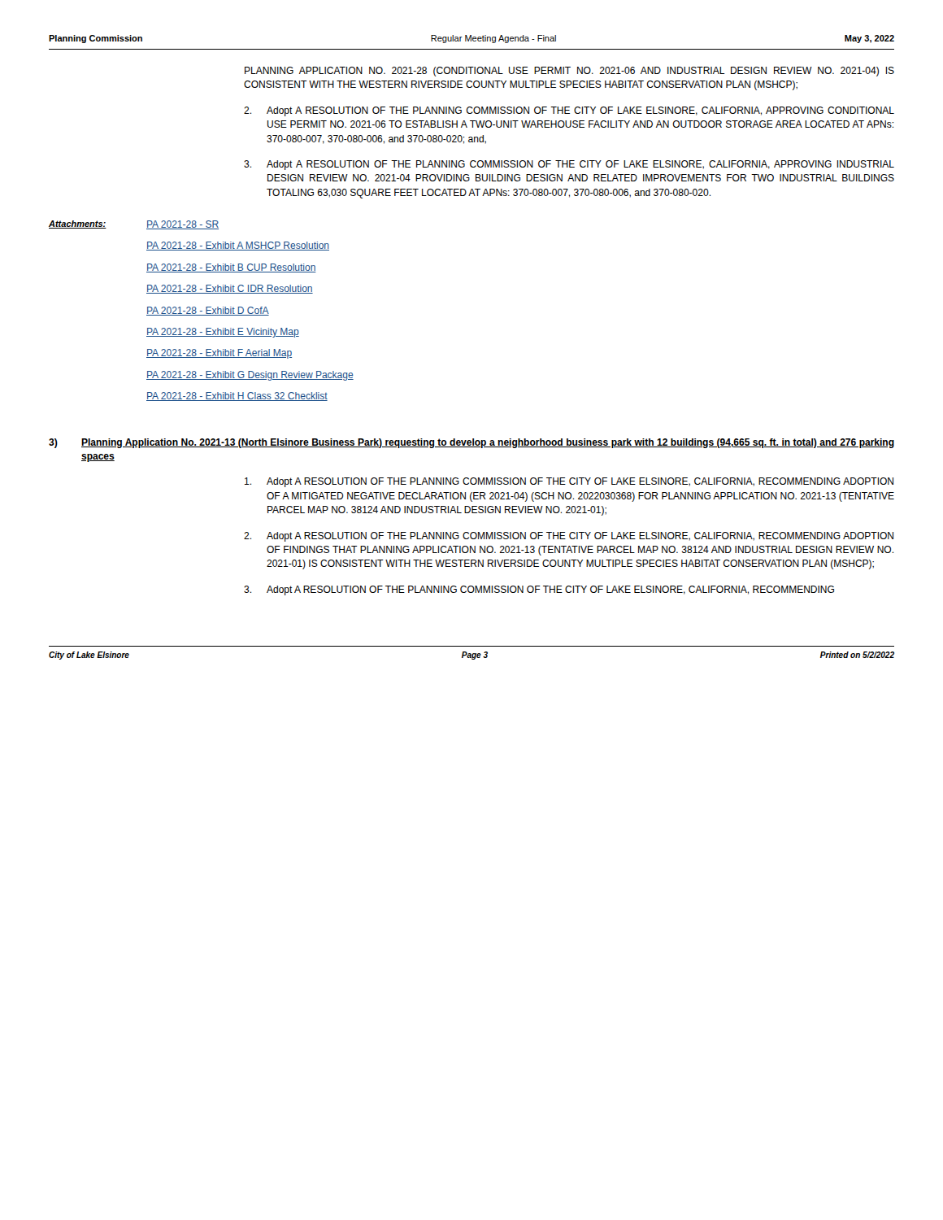Planning Commission
Regular Meeting Agenda - Final
May 3, 2022
PLANNING APPLICATION NO. 2021-28 (CONDITIONAL USE PERMIT NO. 2021-06 AND INDUSTRIAL DESIGN REVIEW NO. 2021-04) IS CONSISTENT WITH THE WESTERN RIVERSIDE COUNTY MULTIPLE SPECIES HABITAT CONSERVATION PLAN (MSHCP);
2.
Adopt A RESOLUTION OF THE PLANNING COMMISSION OF THE CITY OF LAKE ELSINORE, CALIFORNIA, APPROVING CONDITIONAL USE PERMIT NO. 2021-06 TO ESTABLISH A TWO-UNIT WAREHOUSE FACILITY AND AN OUTDOOR STORAGE AREA LOCATED AT APNs: 370-080-007, 370-080-006, and 370-080-020; and,
3.
Adopt A RESOLUTION OF THE PLANNING COMMISSION OF THE CITY OF LAKE ELSINORE, CALIFORNIA, APPROVING INDUSTRIAL DESIGN REVIEW NO. 2021-04 PROVIDING BUILDING DESIGN AND RELATED IMPROVEMENTS FOR TWO INDUSTRIAL BUILDINGS TOTALING 63,030 SQUARE FEET LOCATED AT APNs: 370-080-007, 370-080-006, and 370-080-020.
Attachments:
PA 2021-28 - SR
PA 2021-28 - Exhibit A MSHCP Resolution
PA 2021-28 - Exhibit B CUP Resolution
PA 2021-28 - Exhibit C IDR Resolution
PA 2021-28 - Exhibit D CofA
PA 2021-28 - Exhibit E Vicinity Map
PA 2021-28 - Exhibit F Aerial Map
PA 2021-28 - Exhibit G Design Review Package
PA 2021-28 - Exhibit H Class 32 Checklist
3)
Planning Application No. 2021-13 (North Elsinore Business Park) requesting to develop a neighborhood business park with 12 buildings (94,665 sq. ft. in total) and 276 parking spaces
1.
Adopt A RESOLUTION OF THE PLANNING COMMISSION OF THE CITY OF LAKE ELSINORE, CALIFORNIA, RECOMMENDING ADOPTION OF A MITIGATED NEGATIVE DECLARATION (ER 2021-04) (SCH NO. 2022030368) FOR PLANNING APPLICATION NO. 2021-13 (TENTATIVE PARCEL MAP NO. 38124 AND INDUSTRIAL DESIGN REVIEW NO. 2021-01);
2.
Adopt A RESOLUTION OF THE PLANNING COMMISSION OF THE CITY OF LAKE ELSINORE, CALIFORNIA, RECOMMENDING ADOPTION OF FINDINGS THAT PLANNING APPLICATION NO. 2021-13 (TENTATIVE PARCEL MAP NO. 38124 AND INDUSTRIAL DESIGN REVIEW NO. 2021-01) IS CONSISTENT WITH THE WESTERN RIVERSIDE COUNTY MULTIPLE SPECIES HABITAT CONSERVATION PLAN (MSHCP);
3.
Adopt A RESOLUTION OF THE PLANNING COMMISSION OF THE CITY OF LAKE ELSINORE, CALIFORNIA, RECOMMENDING
City of Lake Elsinore
Page 3
Printed on 5/2/2022